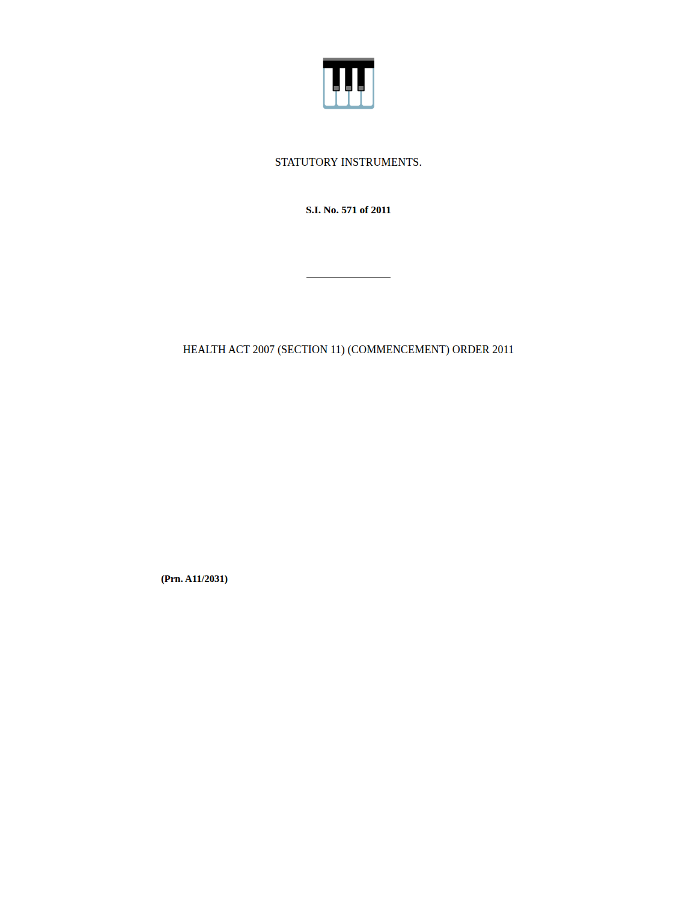🎹
STATUTORY INSTRUMENTS.
S.I. No. 571 of 2011
HEALTH ACT 2007 (SECTION 11) (COMMENCEMENT) ORDER 2011
(Prn. A11/2031)